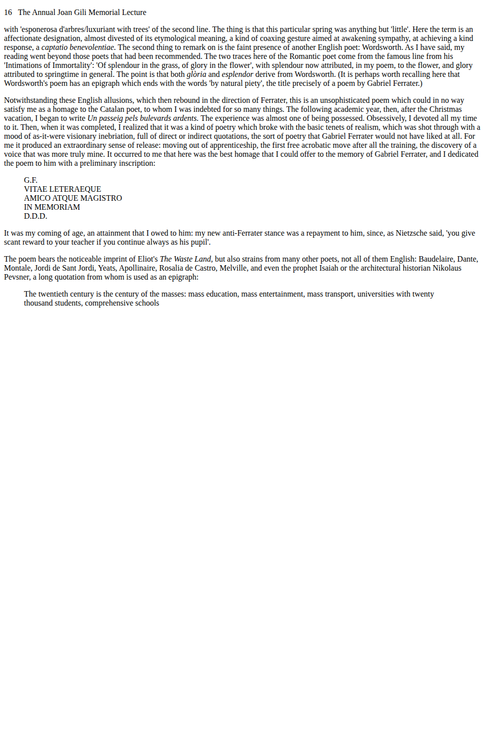16 The Annual Joan Gili Memorial Lecture
with 'esponerosa d'arbres/luxuriant with trees' of the second line. The thing is that this particular spring was anything but 'little'. Here the term is an affectionate designation, almost divested of its etymological meaning, a kind of coaxing gesture aimed at awakening sympathy, at achieving a kind response, a captatio benevolentiae. The second thing to remark on is the faint presence of another English poet: Wordsworth. As I have said, my reading went beyond those poets that had been recommended. The two traces here of the Romantic poet come from the famous line from his 'Intimations of Immortality': 'Of splendour in the grass, of glory in the flower', with splendour now attributed, in my poem, to the flower, and glory attributed to springtime in general. The point is that both glòria and esplendor derive from Wordsworth. (It is perhaps worth recalling here that Wordsworth's poem has an epigraph which ends with the words 'by natural piety', the title precisely of a poem by Gabriel Ferrater.)
Notwithstanding these English allusions, which then rebound in the direction of Ferrater, this is an unsophisticated poem which could in no way satisfy me as a homage to the Catalan poet, to whom I was indebted for so many things. The following academic year, then, after the Christmas vacation, I began to write Un passeig pels bulevards ardents. The experience was almost one of being possessed. Obsessively, I devoted all my time to it. Then, when it was completed, I realized that it was a kind of poetry which broke with the basic tenets of realism, which was shot through with a mood of as-it-were visionary inebriation, full of direct or indirect quotations, the sort of poetry that Gabriel Ferrater would not have liked at all. For me it produced an extraordinary sense of release: moving out of apprenticeship, the first free acrobatic move after all the training, the discovery of a voice that was more truly mine. It occurred to me that here was the best homage that I could offer to the memory of Gabriel Ferrater, and I dedicated the poem to him with a preliminary inscription:
G.F.
VITAE LETERAEQUE
AMICO ATQUE MAGISTRO
IN MEMORIAM
D.D.D.
It was my coming of age, an attainment that I owed to him: my new anti-Ferrater stance was a repayment to him, since, as Nietzsche said, 'you give scant reward to your teacher if you continue always as his pupil'.
The poem bears the noticeable imprint of Eliot's The Waste Land, but also strains from many other poets, not all of them English: Baudelaire, Dante, Montale, Jordi de Sant Jordi, Yeats, Apollinaire, Rosalia de Castro, Melville, and even the prophet Isaiah or the architectural historian Nikolaus Pevsner, a long quotation from whom is used as an epigraph:
The twentieth century is the century of the masses: mass education, mass entertainment, mass transport, universities with twenty thousand students, comprehensive schools